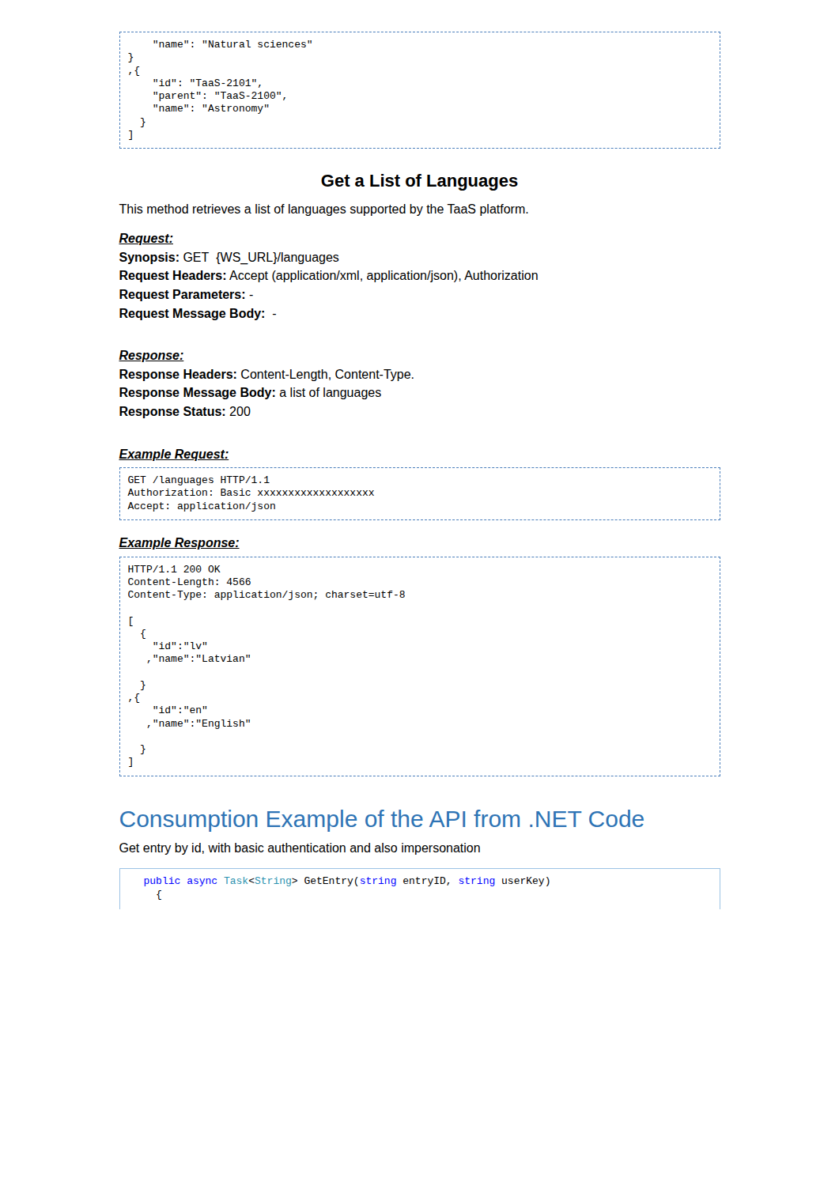"name": "Natural sciences"
}
,{
    "id": "TaaS-2101",
    "parent": "TaaS-2100",
    "name": "Astronomy"
  }
]
Get a List of Languages
This method retrieves a list of languages supported by the TaaS platform.
Request:
Synopsis: GET {WS_URL}/languages
Request Headers: Accept (application/xml, application/json), Authorization
Request Parameters: -
Request Message Body: -
Response:
Response Headers: Content-Length, Content-Type.
Response Message Body: a list of languages
Response Status: 200
Example Request:
GET /languages HTTP/1.1
Authorization: Basic xxxxxxxxxxxxxxxxxxx
Accept: application/json
Example Response:
HTTP/1.1 200 OK
Content-Length: 4566
Content-Type: application/json; charset=utf-8

[
  {
    "id":"lv"
   ,"name":"Latvian"

  }
,{
    "id":"en"
   ,"name":"English"

  }
]
Consumption Example of the API from .NET Code
Get entry by id, with basic authentication and also impersonation
public async Task<String> GetEntry(string entryID, string userKey)
  {